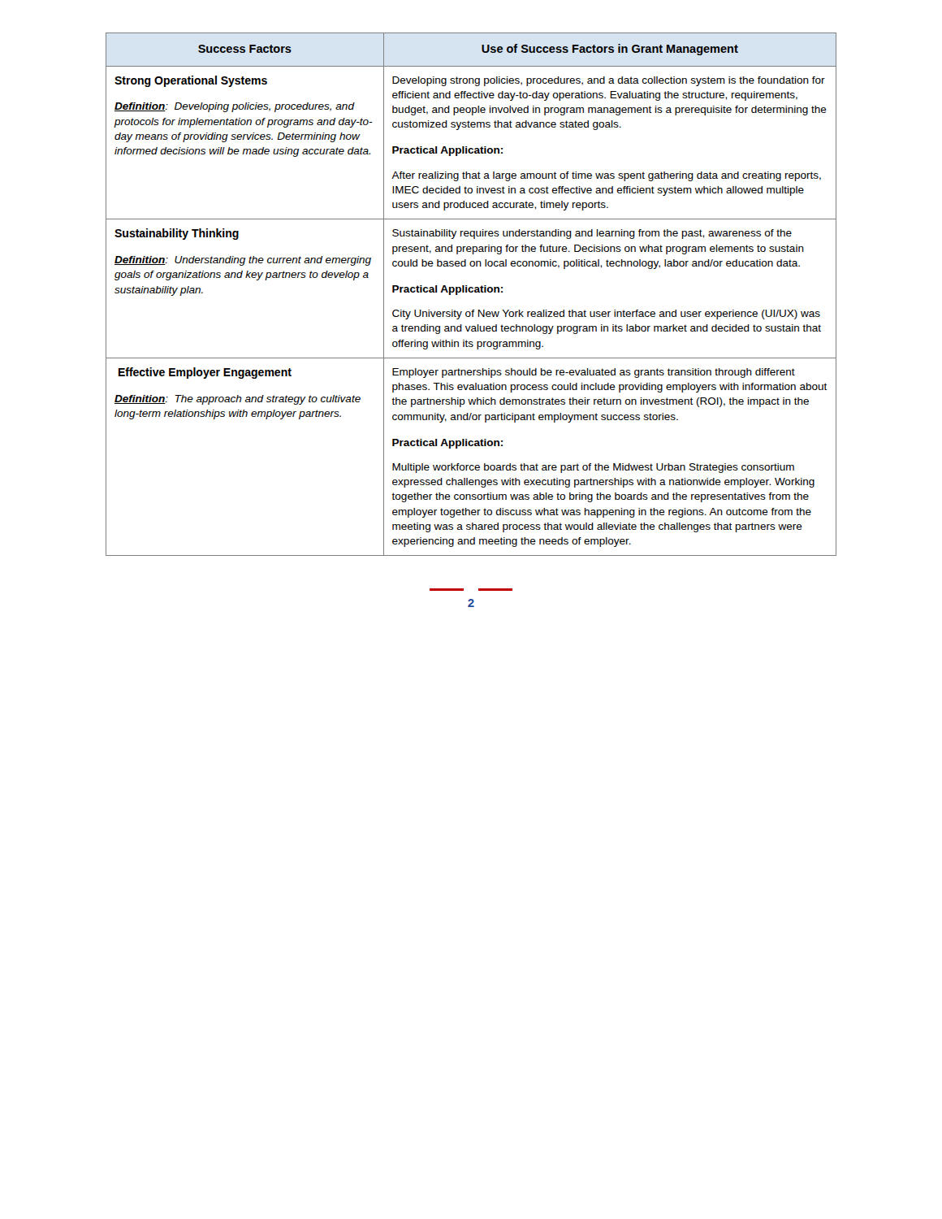| Success Factors | Use of Success Factors in Grant Management |
| --- | --- |
| Strong Operational Systems Definition : Developing policies, procedures, and protocols for implementation of programs and day-to-day means of providing services. Determining how informed decisions will be made using accurate data. | Developing strong policies, procedures, and a data collection system is the foundation for efficient and effective day-to-day operations. Evaluating the structure, requirements, budget, and people involved in program management is a prerequisite for determining the customized systems that advance stated goals. Practical Application: After realizing that a large amount of time was spent gathering data and creating reports, IMEC decided to invest in a cost effective and efficient system which allowed multiple users and produced accurate, timely reports. |
| Sustainability Thinking Definition : Understanding the current and emerging goals of organizations and key partners to develop a sustainability plan. | Sustainability requires understanding and learning from the past, awareness of the present, and preparing for the future. Decisions on what program elements to sustain could be based on local economic, political, technology, labor and/or education data. Practical Application: City University of New York realized that user interface and user experience (UI/UX) was a trending and valued technology program in its labor market and decided to sustain that offering within its programming. |
| Effective Employer Engagement Definition : The approach and strategy to cultivate long-term relationships with employer partners. | Employer partnerships should be re-evaluated as grants transition through different phases. This evaluation process could include providing employers with information about the partnership which demonstrates their return on investment (ROI), the impact in the community, and/or participant employment success stories. Practical Application: Multiple workforce boards that are part of the Midwest Urban Strategies consortium expressed challenges with executing partnerships with a nationwide employer. Working together the consortium was able to bring the boards and the representatives from the employer together to discuss what was happening in the regions. An outcome from the meeting was a shared process that would alleviate the challenges that partners were experiencing and meeting the needs of employer. |
2